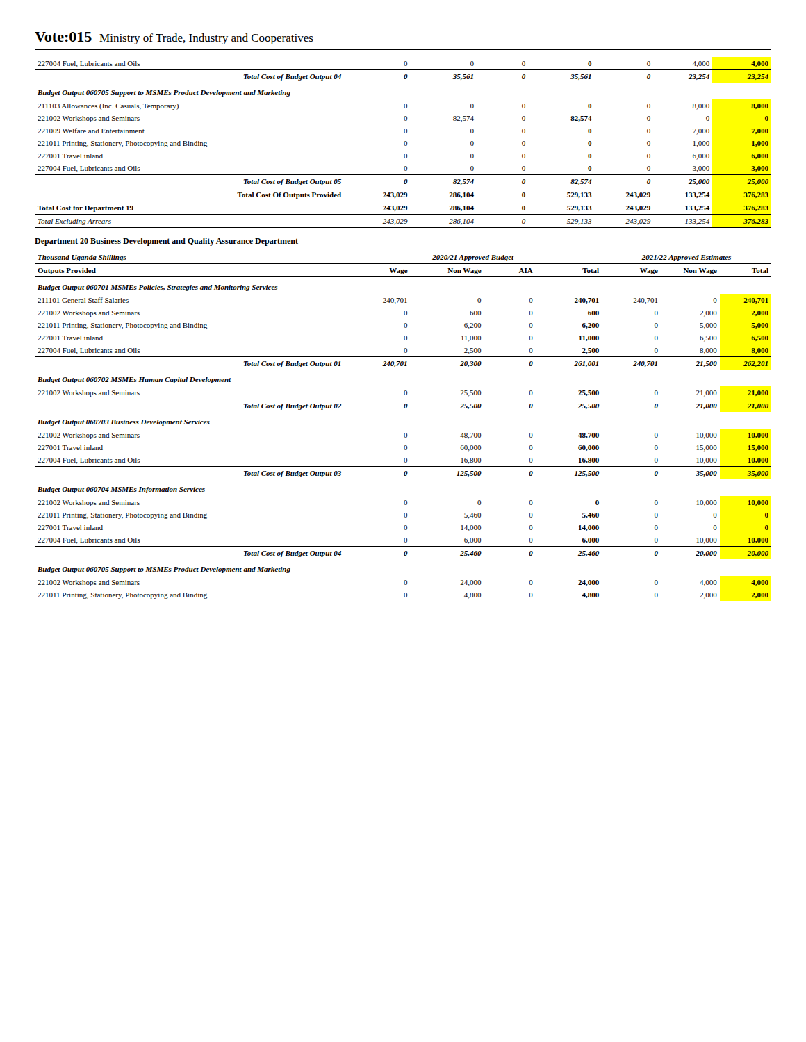Vote:015 Ministry of Trade, Industry and Cooperatives
| 227004 Fuel, Lubricants and Oils | 0 | 0 | 0 | 0 | 0 | 4,000 | 4,000 |
| Total Cost of Budget Output 04 | 0 | 35,561 | 0 | 35,561 | 0 | 23,254 | 23,254 |
| Budget Output 060705 Support to MSMEs Product Development and Marketing |
| 211103 Allowances (Inc. Casuals, Temporary) | 0 | 0 | 0 | 0 | 0 | 8,000 | 8,000 |
| 221002 Workshops and Seminars | 0 | 82,574 | 0 | 82,574 | 0 | 0 | 0 |
| 221009 Welfare and Entertainment | 0 | 0 | 0 | 0 | 0 | 7,000 | 7,000 |
| 221011 Printing, Stationery, Photocopying and Binding | 0 | 0 | 0 | 0 | 0 | 1,000 | 1,000 |
| 227001 Travel inland | 0 | 0 | 0 | 0 | 0 | 6,000 | 6,000 |
| 227004 Fuel, Lubricants and Oils | 0 | 0 | 0 | 0 | 0 | 3,000 | 3,000 |
| Total Cost of Budget Output 05 | 0 | 82,574 | 0 | 82,574 | 0 | 25,000 | 25,000 |
| Total Cost Of Outputs Provided | 243,029 | 286,104 | 0 | 529,133 | 243,029 | 133,254 | 376,283 |
| Total Cost for Department 19 | 243,029 | 286,104 | 0 | 529,133 | 243,029 | 133,254 | 376,283 |
| Total Excluding Arrears | 243,029 | 286,104 | 0 | 529,133 | 243,029 | 133,254 | 376,283 |
Department 20 Business Development and Quality Assurance Department
| Thousand Uganda Shillings | 2020/21 Approved Budget | 2021/22 Approved Estimates |
| --- | --- | --- |
| Outputs Provided | Wage | Non Wage | AIA | Total | Wage | Non Wage | Total |
| Budget Output 060701 MSMEs Policies, Strategies and Monitoring Services |
| 211101 General Staff Salaries | 240,701 | 0 | 0 | 240,701 | 240,701 | 0 | 240,701 |
| 221002 Workshops and Seminars | 0 | 600 | 0 | 600 | 0 | 2,000 | 2,000 |
| 221011 Printing, Stationery, Photocopying and Binding | 0 | 6,200 | 0 | 6,200 | 0 | 5,000 | 5,000 |
| 227001 Travel inland | 0 | 11,000 | 0 | 11,000 | 0 | 6,500 | 6,500 |
| 227004 Fuel, Lubricants and Oils | 0 | 2,500 | 0 | 2,500 | 0 | 8,000 | 8,000 |
| Total Cost of Budget Output 01 | 240,701 | 20,300 | 0 | 261,001 | 240,701 | 21,500 | 262,201 |
| Budget Output 060702 MSMEs Human Capital Development |
| 221002 Workshops and Seminars | 0 | 25,500 | 0 | 25,500 | 0 | 21,000 | 21,000 |
| Total Cost of Budget Output 02 | 0 | 25,500 | 0 | 25,500 | 0 | 21,000 | 21,000 |
| Budget Output 060703 Business Development Services |
| 221002 Workshops and Seminars | 0 | 48,700 | 0 | 48,700 | 0 | 10,000 | 10,000 |
| 227001 Travel inland | 0 | 60,000 | 0 | 60,000 | 0 | 15,000 | 15,000 |
| 227004 Fuel, Lubricants and Oils | 0 | 16,800 | 0 | 16,800 | 0 | 10,000 | 10,000 |
| Total Cost of Budget Output 03 | 0 | 125,500 | 0 | 125,500 | 0 | 35,000 | 35,000 |
| Budget Output 060704 MSMEs Information Services |
| 221002 Workshops and Seminars | 0 | 0 | 0 | 0 | 0 | 10,000 | 10,000 |
| 221011 Printing, Stationery, Photocopying and Binding | 0 | 5,460 | 0 | 5,460 | 0 | 0 | 0 |
| 227001 Travel inland | 0 | 14,000 | 0 | 14,000 | 0 | 0 | 0 |
| 227004 Fuel, Lubricants and Oils | 0 | 6,000 | 0 | 6,000 | 0 | 10,000 | 10,000 |
| Total Cost of Budget Output 04 | 0 | 25,460 | 0 | 25,460 | 0 | 20,000 | 20,000 |
| Budget Output 060705 Support to MSMEs Product Development and Marketing |
| 221002 Workshops and Seminars | 0 | 24,000 | 0 | 24,000 | 0 | 4,000 | 4,000 |
| 221011 Printing, Stationery, Photocopying and Binding | 0 | 4,800 | 0 | 4,800 | 0 | 2,000 | 2,000 |